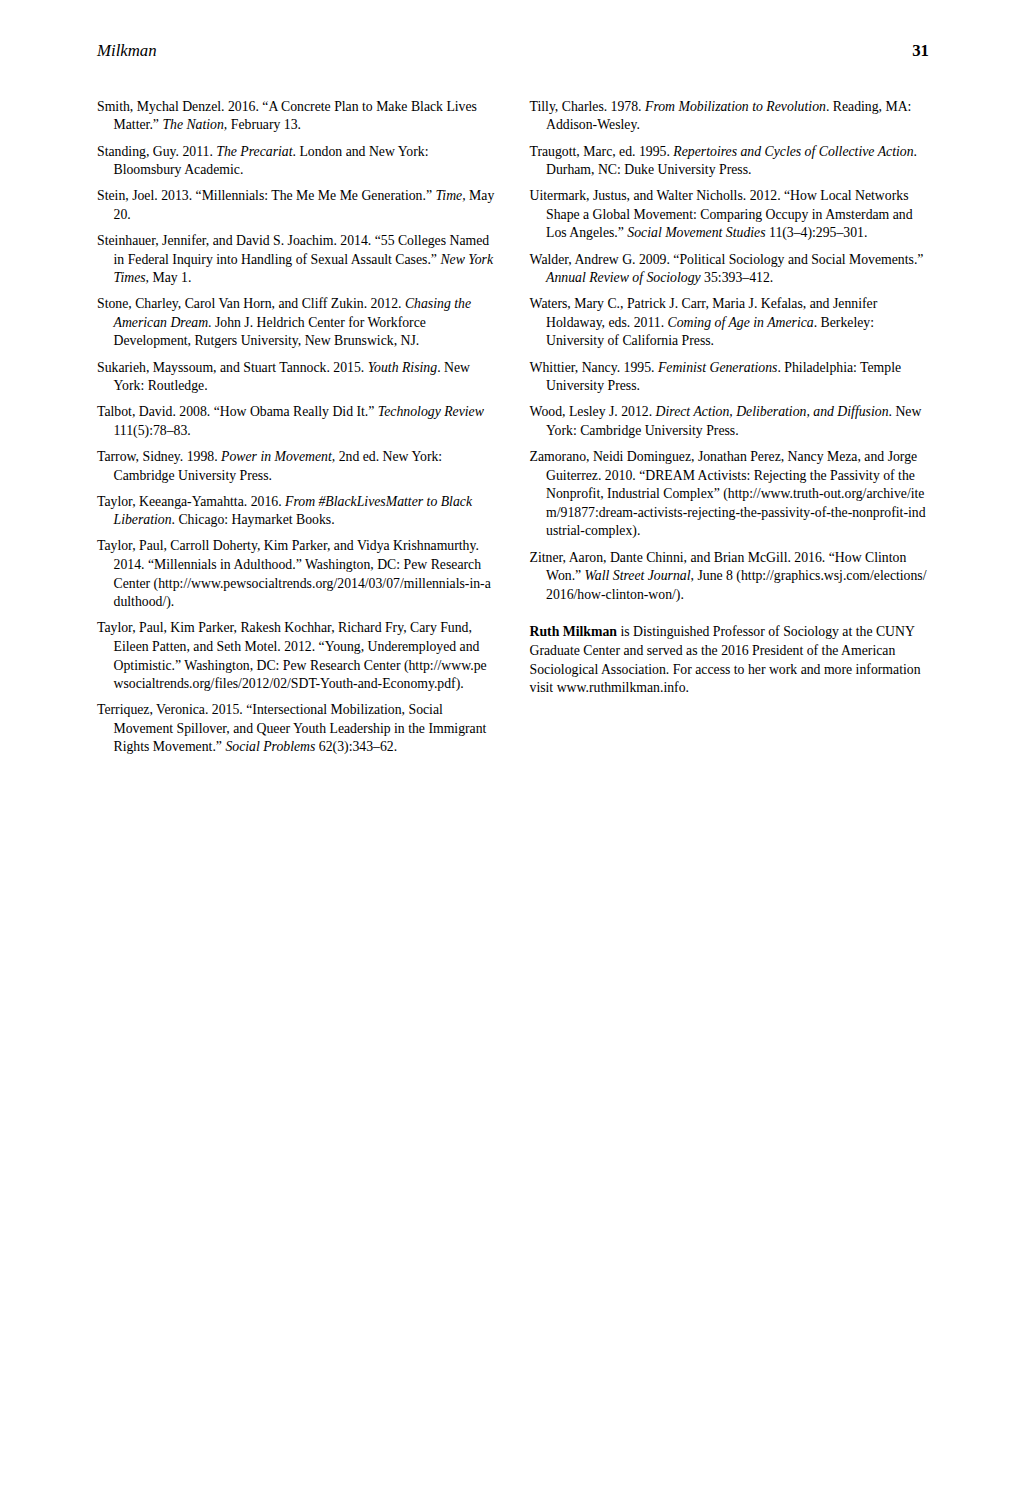Milkman 31
Smith, Mychal Denzel. 2016. “A Concrete Plan to Make Black Lives Matter.” The Nation, February 13.
Standing, Guy. 2011. The Precariat. London and New York: Bloomsbury Academic.
Stein, Joel. 2013. “Millennials: The Me Me Me Generation.” Time, May 20.
Steinhauer, Jennifer, and David S. Joachim. 2014. “55 Colleges Named in Federal Inquiry into Handling of Sexual Assault Cases.” New York Times, May 1.
Stone, Charley, Carol Van Horn, and Cliff Zukin. 2012. Chasing the American Dream. John J. Heldrich Center for Workforce Development, Rutgers University, New Brunswick, NJ.
Sukarieh, Mayssoum, and Stuart Tannock. 2015. Youth Rising. New York: Routledge.
Talbot, David. 2008. “How Obama Really Did It.” Technology Review 111(5):78–83.
Tarrow, Sidney. 1998. Power in Movement, 2nd ed. New York: Cambridge University Press.
Taylor, Keeanga-Yamahtta. 2016. From #BlackLivesMatter to Black Liberation. Chicago: Haymarket Books.
Taylor, Paul, Carroll Doherty, Kim Parker, and Vidya Krishnamurthy. 2014. “Millennials in Adulthood.” Washington, DC: Pew Research Center (http://www.pewsocialtrends.org/2014/03/07/millennials-in-adulthood/).
Taylor, Paul, Kim Parker, Rakesh Kochhar, Richard Fry, Cary Fund, Eileen Patten, and Seth Motel. 2012. “Young, Underemployed and Optimistic.” Washington, DC: Pew Research Center (http://www.pewsocialtrends.org/files/2012/02/SDT-Youth-and-Economy.pdf).
Terriquez, Veronica. 2015. “Intersectional Mobilization, Social Movement Spillover, and Queer Youth Leadership in the Immigrant Rights Movement.” Social Problems 62(3):343–62.
Tilly, Charles. 1978. From Mobilization to Revolution. Reading, MA: Addison-Wesley.
Traugott, Marc, ed. 1995. Repertoires and Cycles of Collective Action. Durham, NC: Duke University Press.
Uitermark, Justus, and Walter Nicholls. 2012. “How Local Networks Shape a Global Movement: Comparing Occupy in Amsterdam and Los Angeles.” Social Movement Studies 11(3–4):295–301.
Walder, Andrew G. 2009. “Political Sociology and Social Movements.” Annual Review of Sociology 35:393–412.
Waters, Mary C., Patrick J. Carr, Maria J. Kefalas, and Jennifer Holdaway, eds. 2011. Coming of Age in America. Berkeley: University of California Press.
Whittier, Nancy. 1995. Feminist Generations. Philadelphia: Temple University Press.
Wood, Lesley J. 2012. Direct Action, Deliberation, and Diffusion. New York: Cambridge University Press.
Zamorano, Neidi Dominguez, Jonathan Perez, Nancy Meza, and Jorge Guiterrez. 2010. “DREAM Activists: Rejecting the Passivity of the Nonprofit, Industrial Complex” (http://www.truth-out.org/archive/item/91877:dream-activists-rejecting-the-passivity-of-the-nonprofit-industrial-complex).
Zitner, Aaron, Dante Chinni, and Brian McGill. 2016. “How Clinton Won.” Wall Street Journal, June 8 (http://graphics.wsj.com/elections/2016/how-clinton-won/).
Ruth Milkman is Distinguished Professor of Sociology at the CUNY Graduate Center and served as the 2016 President of the American Sociological Association. For access to her work and more information visit www.ruthmilkman.info.